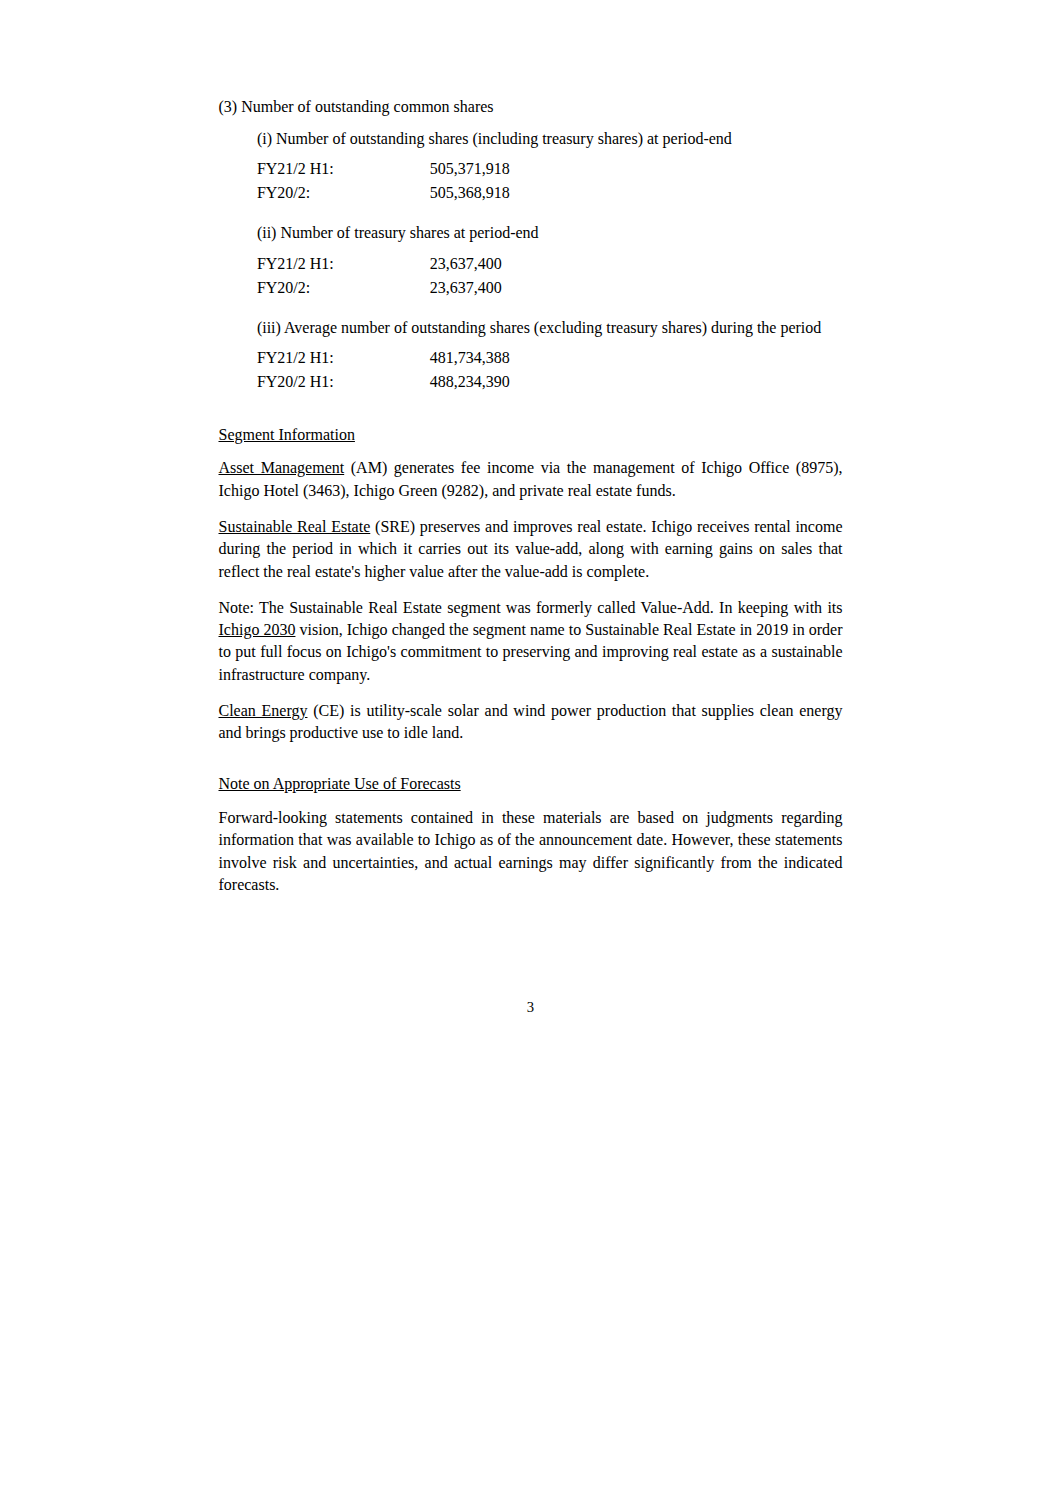(3) Number of outstanding common shares
(i) Number of outstanding shares (including treasury shares) at period-end
| FY21/2 H1: | 505,371,918 |
| FY20/2: | 505,368,918 |
(ii) Number of treasury shares at period-end
| FY21/2 H1: | 23,637,400 |
| FY20/2: | 23,637,400 |
(iii) Average number of outstanding shares (excluding treasury shares) during the period
| FY21/2 H1: | 481,734,388 |
| FY20/2 H1: | 488,234,390 |
Segment Information
Asset Management (AM) generates fee income via the management of Ichigo Office (8975), Ichigo Hotel (3463), Ichigo Green (9282), and private real estate funds.
Sustainable Real Estate (SRE) preserves and improves real estate. Ichigo receives rental income during the period in which it carries out its value-add, along with earning gains on sales that reflect the real estate's higher value after the value-add is complete.
Note: The Sustainable Real Estate segment was formerly called Value-Add. In keeping with its Ichigo 2030 vision, Ichigo changed the segment name to Sustainable Real Estate in 2019 in order to put full focus on Ichigo's commitment to preserving and improving real estate as a sustainable infrastructure company.
Clean Energy (CE) is utility-scale solar and wind power production that supplies clean energy and brings productive use to idle land.
Note on Appropriate Use of Forecasts
Forward-looking statements contained in these materials are based on judgments regarding information that was available to Ichigo as of the announcement date. However, these statements involve risk and uncertainties, and actual earnings may differ significantly from the indicated forecasts.
3